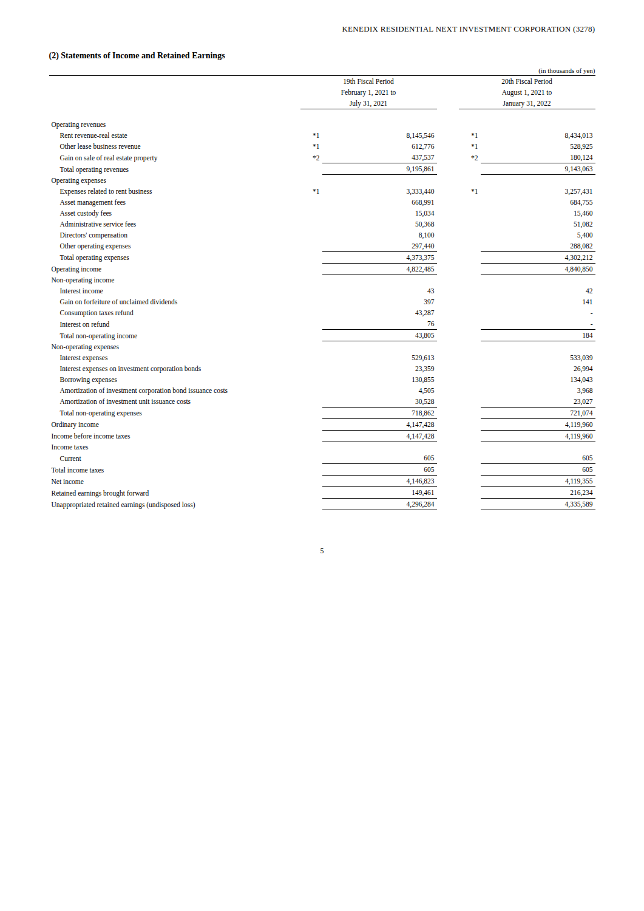KENEDIX RESIDENTIAL NEXT INVESTMENT CORPORATION (3278)
(2) Statements of Income and Retained Earnings
(in thousands of yen)
| | 19th Fiscal Period | | 20th Fiscal Period |
| | February 1, 2021 to | | August 1, 2021 to |
| | July 31, 2021 | | January 31, 2022 |
| Operating revenues | | | | | |
| Rent revenue-real estate | *1 | 8,145,546 | | *1 | 8,434,013 |
| Other lease business revenue | *1 | 612,776 | | *1 | 528,925 |
| Gain on sale of real estate property | *2 | 437,537 | | *2 | 180,124 |
| Total operating revenues | | 9,195,861 | | | 9,143,063 |
| Operating expenses | | | | | |
| Expenses related to rent business | *1 | 3,333,440 | | *1 | 3,257,431 |
| Asset management fees | | 668,991 | | | 684,755 |
| Asset custody fees | | 15,034 | | | 15,460 |
| Administrative service fees | | 50,368 | | | 51,082 |
| Directors' compensation | | 8,100 | | | 5,400 |
| Other operating expenses | | 297,440 | | | 288,082 |
| Total operating expenses | | 4,373,375 | | | 4,302,212 |
| Operating income | | 4,822,485 | | | 4,840,850 |
| Non-operating income | | | | | |
| Interest income | | 43 | | | 42 |
| Gain on forfeiture of unclaimed dividends | | 397 | | | 141 |
| Consumption taxes refund | | 43,287 | | | - |
| Interest on refund | | 76 | | | - |
| Total non-operating income | | 43,805 | | | 184 |
| Non-operating expenses | | | | | |
| Interest expenses | | 529,613 | | | 533,039 |
| Interest expenses on investment corporation bonds | | 23,359 | | | 26,994 |
| Borrowing expenses | | 130,855 | | | 134,043 |
| Amortization of investment corporation bond issuance costs | | 4,505 | | | 3,968 |
| Amortization of investment unit issuance costs | | 30,528 | | | 23,027 |
| Total non-operating expenses | | 718,862 | | | 721,074 |
| Ordinary income | | 4,147,428 | | | 4,119,960 |
| Income before income taxes | | 4,147,428 | | | 4,119,960 |
| Income taxes | | | | | |
| Current | | 605 | | | 605 |
| Total income taxes | | 605 | | | 605 |
| Net income | | 4,146,823 | | | 4,119,355 |
| Retained earnings brought forward | | 149,461 | | | 216,234 |
| Unappropriated retained earnings (undisposed loss) | | 4,296,284 | | | 4,335,589 |
5